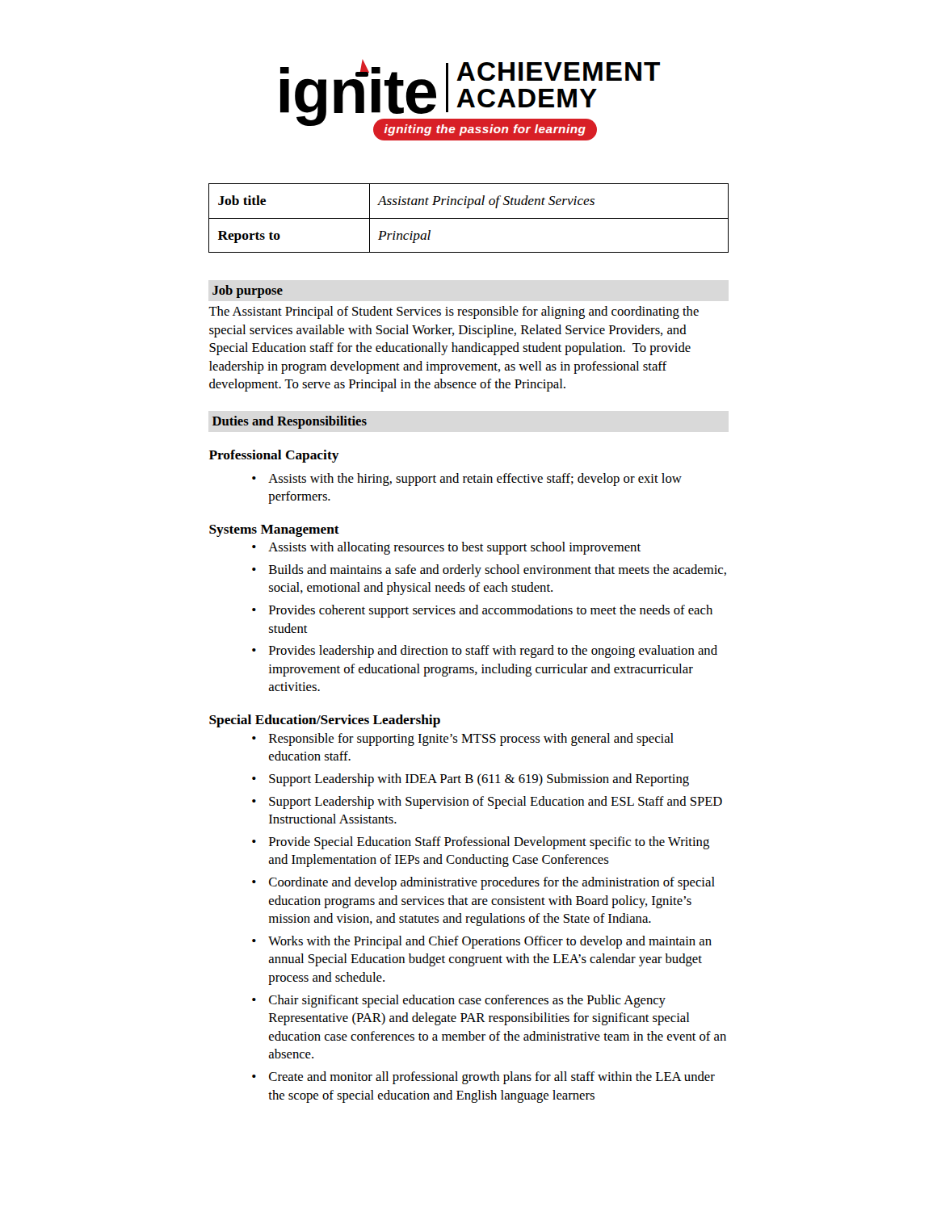ignite
ACHIEVEMENT ACADEMY
igniting the passion for learning
| Job title | Assistant Principal of Student Services |
| Reports to | Principal |
Job purpose
The Assistant Principal of Student Services is responsible for aligning and coordinating the special services available with Social Worker, Discipline, Related Service Providers, and Special Education staff for the educationally handicapped student population. To provide leadership in program development and improvement, as well as in professional staff development. To serve as Principal in the absence of the Principal.
Duties and Responsibilities
Professional Capacity
Assists with the hiring, support and retain effective staff; develop or exit low performers.
Systems Management
Assists with allocating resources to best support school improvement
Builds and maintains a safe and orderly school environment that meets the academic, social, emotional and physical needs of each student.
Provides coherent support services and accommodations to meet the needs of each student
Provides leadership and direction to staff with regard to the ongoing evaluation and improvement of educational programs, including curricular and extracurricular activities.
Special Education/Services Leadership
Responsible for supporting Ignite’s MTSS process with general and special education staff.
Support Leadership with IDEA Part B (611 & 619) Submission and Reporting
Support Leadership with Supervision of Special Education and ESL Staff and SPED Instructional Assistants.
Provide Special Education Staff Professional Development specific to the Writing and Implementation of IEPs and Conducting Case Conferences
Coordinate and develop administrative procedures for the administration of special education programs and services that are consistent with Board policy, Ignite’s mission and vision, and statutes and regulations of the State of Indiana.
Works with the Principal and Chief Operations Officer to develop and maintain an annual Special Education budget congruent with the LEA’s calendar year budget process and schedule.
Chair significant special education case conferences as the Public Agency Representative (PAR) and delegate PAR responsibilities for significant special education case conferences to a member of the administrative team in the event of an absence.
Create and monitor all professional growth plans for all staff within the LEA under the scope of special education and English language learners